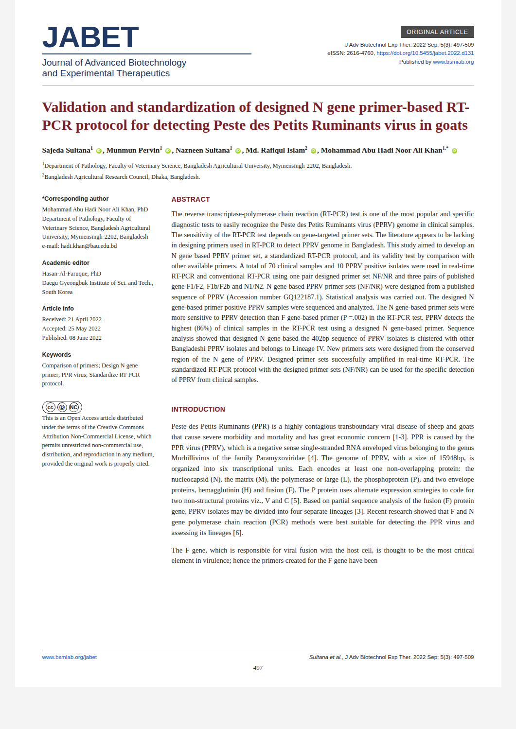JABET
Journal of Advanced Biotechnology and Experimental Therapeutics
Original Article
J Adv Biotechnol Exp Ther. 2022 Sep; 5(3): 497-509
eISSN: 2616-4760, https://doi.org/10.5455/jabet.2022.d131
Published by www.bsmiab.org
Validation and standardization of designed N gene primer-based RT-PCR protocol for detecting Peste des Petits Ruminants virus in goats
Sajeda Sultana1 , Munmun Pervin1 , Nazneen Sultana1 , Md. Rafiqul Islam2 , Mohammad Abu Hadi Noor Ali Khan1,*
1Department of Pathology, Faculty of Veterinary Science, Bangladesh Agricultural University, Mymensingh-2202, Bangladesh.
2Bangladesh Agricultural Research Council, Dhaka, Bangladesh.
*Corresponding author
Mohammad Abu Hadi Noor Ali Khan, PhD
Department of Pathology, Faculty of Veterinary Science, Bangladesh Agricultural University, Mymensingh-2202, Bangladesh
e-mail: hadi.khan@bau.edu.bd
Academic editor
Hasan-Al-Faruque, PhD
Daegu Gyeongbuk Institute of Sci. and Tech., South Korea
Article info
Received: 21 April 2022
Accepted: 25 May 2022
Published: 08 June 2022
Keywords
Comparison of primers; Design N gene primer; PPR virus; Standardize RT-PCR protocol.
ccⒹNC
This is an Open Access article distributed under the terms of the Creative Commons Attribution Non-Commercial License, which permits unrestricted non-commercial use, distribution, and reproduction in any medium, provided the original work is properly cited.
ABSTRACT
The reverse transcriptase-polymerase chain reaction (RT-PCR) test is one of the most popular and specific diagnostic tests to easily recognize the Peste des Petits Ruminants virus (PPRV) genome in clinical samples. The sensitivity of the RT-PCR test depends on gene-targeted primer sets. The literature appears to be lacking in designing primers used in RT-PCR to detect PPRV genome in Bangladesh. This study aimed to develop an N gene based PPRV primer set, a standardized RT-PCR protocol, and its validity test by comparison with other available primers. A total of 70 clinical samples and 10 PPRV positive isolates were used in real-time RT-PCR and conventional RT-PCR using one pair designed primer set NF/NR and three pairs of published gene F1/F2, F1b/F2b and N1/N2. N gene based PPRV primer sets (NF/NR) were designed from a published sequence of PPRV (Accession number GQ122187.1). Statistical analysis was carried out. The designed N gene-based primer positive PPRV samples were sequenced and analyzed. The N gene-based primer sets were more sensitive to PPRV detection than F gene-based primer (P =.002) in the RT-PCR test. PPRV detects the highest (86%) of clinical samples in the RT-PCR test using a designed N gene-based primer. Sequence analysis showed that designed N gene-based the 402bp sequence of PPRV isolates is clustered with other Bangladeshi PPRV isolates and belongs to Lineage IV. New primers sets were designed from the conserved region of the N gene of PPRV. Designed primer sets successfully amplified in real-time RT-PCR. The standardized RT-PCR protocol with the designed primer sets (NF/NR) can be used for the specific detection of PPRV from clinical samples.
INTRODUCTION
Peste des Petits Ruminants (PPR) is a highly contagious transboundary viral disease of sheep and goats that cause severe morbidity and mortality and has great economic concern [1-3]. PPR is caused by the PPR virus (PPRV), which is a negative sense single-stranded RNA enveloped virus belonging to the genus Morbillivirus of the family Paramyxoviridae [4]. The genome of PPRV, with a size of 15948bp, is organized into six transcriptional units. Each encodes at least one non-overlapping protein: the nucleocapsid (N), the matrix (M), the polymerase or large (L), the phosphoprotein (P), and two envelope proteins, hemagglutinin (H) and fusion (F). The P protein uses alternate expression strategies to code for two non-structural proteins viz., V and C [5]. Based on partial sequence analysis of the fusion (F) protein gene, PPRV isolates may be divided into four separate lineages [3]. Recent research showed that F and N gene polymerase chain reaction (PCR) methods were best suitable for detecting the PPR virus and assessing its lineages [6].
The F gene, which is responsible for viral fusion with the host cell, is thought to be the most critical element in virulence; hence the primers created for the F gene have been
www.bsmiab.org/jabet
Sultana et al., J Adv Biotechnol Exp Ther. 2022 Sep; 5(3): 497-509
497